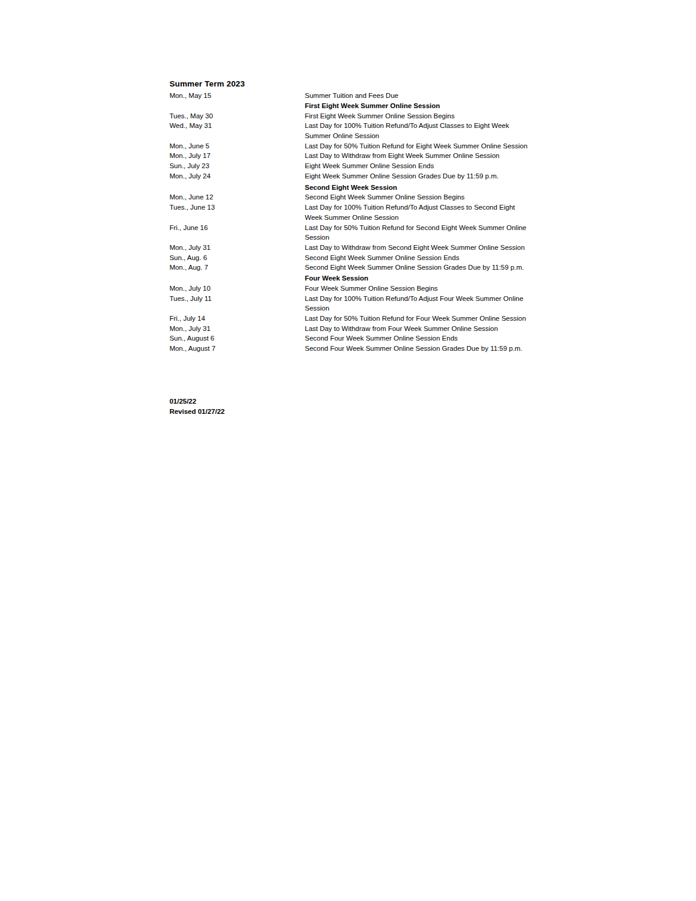Summer Term 2023
| Mon., May 15 | Summer Tuition and Fees Due |
| | First Eight Week Summer Online Session |
| Tues., May 30 | First Eight Week Summer Online Session Begins |
| Wed., May 31 | Last Day for 100% Tuition Refund/To Adjust Classes to Eight Week Summer Online Session |
| Mon., June 5 | Last Day for 50% Tuition Refund for Eight Week Summer Online Session |
| Mon., July 17 | Last Day to Withdraw from Eight Week Summer Online Session |
| Sun., July 23 | Eight Week Summer Online Session Ends |
| Mon., July 24 | Eight Week Summer Online Session Grades Due by 11:59 p.m. |
| | Second Eight Week Session |
| Mon., June 12 | Second Eight Week Summer Online Session Begins |
| Tues., June 13 | Last Day for 100% Tuition Refund/To Adjust Classes to Second Eight Week Summer Online Session |
| Fri., June 16 | Last Day for 50% Tuition Refund for Second Eight Week Summer Online Session |
| Mon., July 31 | Last Day to Withdraw from Second Eight Week Summer Online Session |
| Sun., Aug. 6 | Second Eight Week Summer Online Session Ends |
| Mon., Aug. 7 | Second Eight Week Summer Online Session Grades Due by 11:59 p.m. |
| | Four Week Session |
| Mon., July 10 | Four Week Summer Online Session Begins |
| Tues., July 11 | Last Day for 100% Tuition Refund/To Adjust Four Week Summer Online Session |
| Fri., July 14 | Last Day for 50% Tuition Refund for Four Week Summer Online Session |
| Mon., July 31 | Last Day to Withdraw from Four Week Summer Online Session |
| Sun., August 6 | Second Four Week Summer Online Session Ends |
| Mon., August 7 | Second Four Week Summer Online Session Grades Due by 11:59 p.m. |
01/25/22
Revised 01/27/22